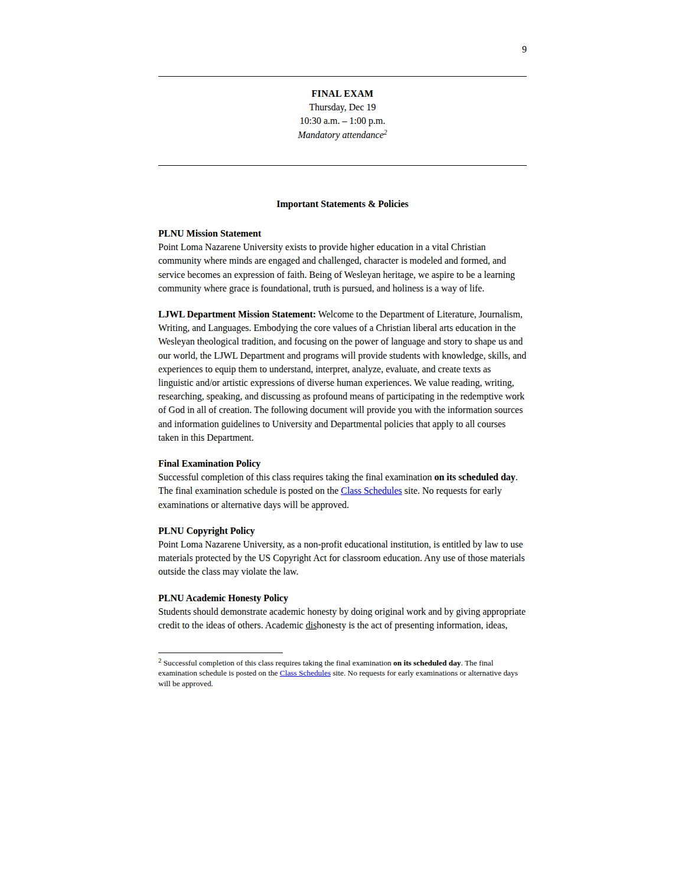9
FINAL EXAM Thursday, Dec 19 10:30 a.m. – 1:00 p.m. Mandatory attendance2
Important Statements & Policies
PLNU Mission Statement
Point Loma Nazarene University exists to provide higher education in a vital Christian community where minds are engaged and challenged, character is modeled and formed, and service becomes an expression of faith. Being of Wesleyan heritage, we aspire to be a learning community where grace is foundational, truth is pursued, and holiness is a way of life.
LJWL Department Mission Statement: Welcome to the Department of Literature, Journalism, Writing, and Languages. Embodying the core values of a Christian liberal arts education in the Wesleyan theological tradition, and focusing on the power of language and story to shape us and our world, the LJWL Department and programs will provide students with knowledge, skills, and experiences to equip them to understand, interpret, analyze, evaluate, and create texts as linguistic and/or artistic expressions of diverse human experiences. We value reading, writing, researching, speaking, and discussing as profound means of participating in the redemptive work of God in all of creation. The following document will provide you with the information sources and information guidelines to University and Departmental policies that apply to all courses taken in this Department.
Final Examination Policy
Successful completion of this class requires taking the final examination on its scheduled day. The final examination schedule is posted on the Class Schedules site. No requests for early examinations or alternative days will be approved.
PLNU Copyright Policy
Point Loma Nazarene University, as a non-profit educational institution, is entitled by law to use materials protected by the US Copyright Act for classroom education. Any use of those materials outside the class may violate the law.
PLNU Academic Honesty Policy
Students should demonstrate academic honesty by doing original work and by giving appropriate credit to the ideas of others. Academic dishonesty is the act of presenting information, ideas,
2 Successful completion of this class requires taking the final examination on its scheduled day. The final examination schedule is posted on the Class Schedules site. No requests for early examinations or alternative days will be approved.